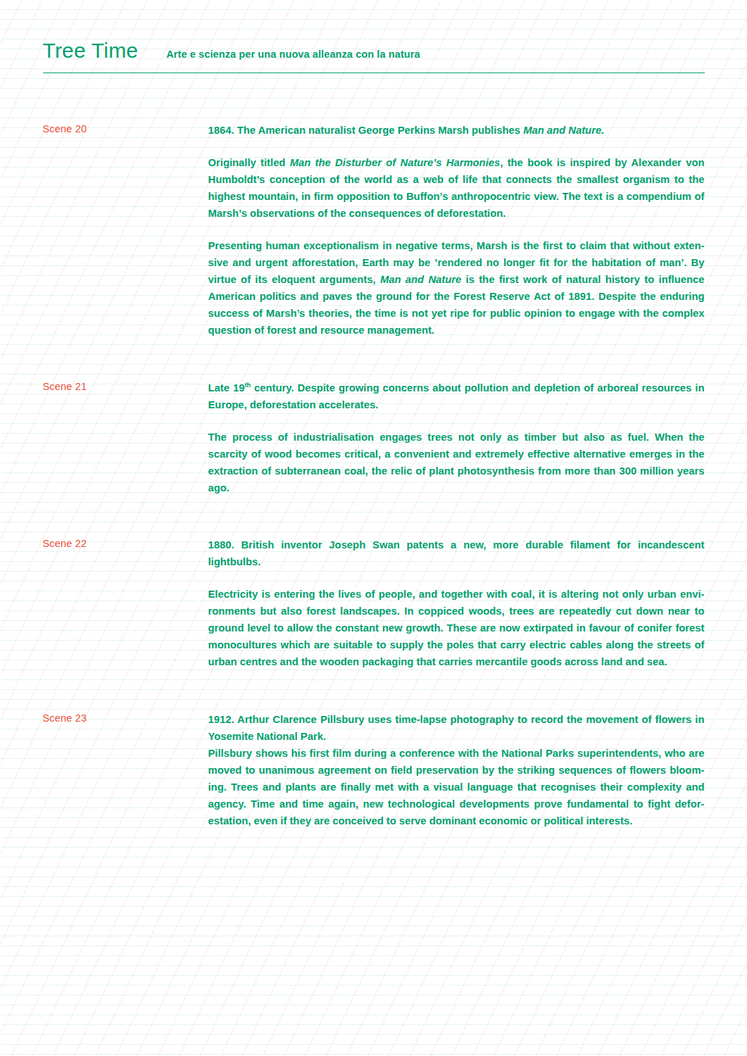Tree Time
Arte e scienza per una nuova alleanza con la natura
Scene 20
1864. The American naturalist George Perkins Marsh publishes Man and Nature.
Originally titled Man the Disturber of Nature’s Harmonies, the book is inspired by Alexander von Humboldt’s conception of the world as a web of life that connects the smallest organism to the highest mountain, in firm opposition to Buffon’s anthropocentric view. The text is a compendium of Marsh’s observations of the consequences of deforestation.
Presenting human exceptionalism in negative terms, Marsh is the first to claim that without extensive and urgent afforestation, Earth may be ’rendered no longer fit for the habitation of man’. By virtue of its eloquent arguments, Man and Nature is the first work of natural history to influence American politics and paves the ground for the Forest Reserve Act of 1891. Despite the enduring success of Marsh’s theories, the time is not yet ripe for public opinion to engage with the complex question of forest and resource management.
Scene 21
Late 19th century. Despite growing concerns about pollution and depletion of arboreal resources in Europe, deforestation accelerates.
The process of industrialisation engages trees not only as timber but also as fuel. When the scarcity of wood becomes critical, a convenient and extremely effective alternative emerges in the extraction of subterranean coal, the relic of plant photosynthesis from more than 300 million years ago.
Scene 22
1880. British inventor Joseph Swan patents a new, more durable filament for incandescent lightbulbs.
Electricity is entering the lives of people, and together with coal, it is altering not only urban environments but also forest landscapes. In coppiced woods, trees are repeatedly cut down near to ground level to allow the constant new growth. These are now extirpated in favour of conifer forest monocultures which are suitable to supply the poles that carry electric cables along the streets of urban centres and the wooden packaging that carries mercantile goods across land and sea.
Scene 23
1912. Arthur Clarence Pillsbury uses time-lapse photography to record the movement of flowers in Yosemite National Park.
Pillsbury shows his first film during a conference with the National Parks superintendents, who are moved to unanimous agreement on field preservation by the striking sequences of flowers blooming. Trees and plants are finally met with a visual language that recognises their complexity and agency. Time and time again, new technological developments prove fundamental to fight deforestation, even if they are conceived to serve dominant economic or political interests.